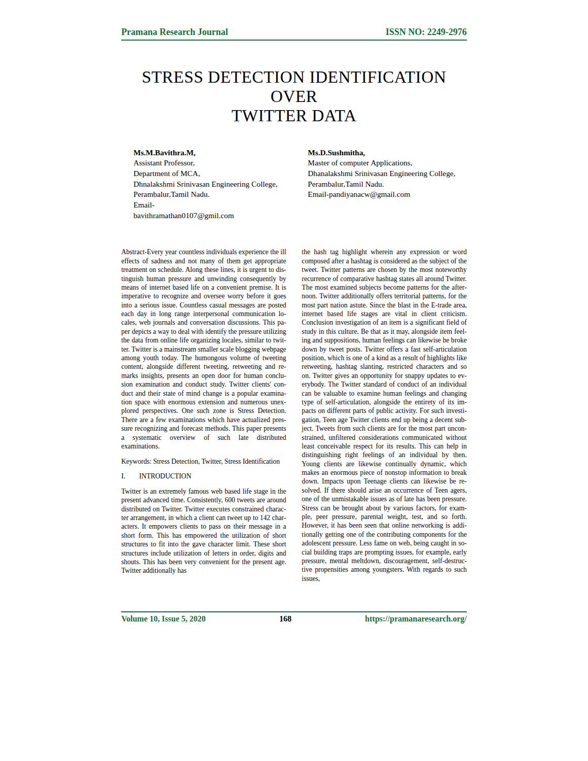Pramana Research Journal
ISSN NO: 2249-2976
STRESS DETECTION IDENTIFICATION OVER
TWITTER DATA
Ms.M.Bavithra.M,
Assistant Professor,
Department of MCA,
Dhnalakshmi Srinivasan Engineering College,
Perambalur,Tamil Nadu.
Email-
bavithramathan0107@gmil.com
Ms.D.Sushmitha,
Master of computer Applications,
Dhanalakshmi Srinivasan Engineering College,
Perambalur,Tamil Nadu.
Email-pandiyanacw@gmail.com
Abstract-Every year countless individuals experience the ill effects of sadness and not many of them get appropriate treatment on schedule. Along these lines, it is urgent to distinguish human pressure and unwinding consequently by means of internet based life on a convenient premise. It is imperative to recognize and oversee worry before it goes into a serious issue. Countless casual messages are posted each day in long range interpersonal communication locales, web journals and conversation discussions. This paper depicts a way to deal with identify the pressure utilizing the data from online life organizing locales, similar to twitter. Twitter is a mainstream smaller scale blogging webpage among youth today. The humongous volume of tweeting content, alongside different tweeting, retweeting and remarks insights, presents an open door for human conclusion examination and conduct study. Twitter clients' conduct and their state of mind change is a popular examination space with enormous extension and numerous unexplored perspectives. One such zone is Stress Detection. There are a few examinations which have actualized pressure recognizing and forecast methods. This paper presents a systematic overview of such late distributed examinations.
Keywords: Stress Detection, Twitter, Stress Identification
I. INTRODUCTION
Twitter is an extremely famous web based life stage in the present advanced time. Consistently, 600 tweets are around distributed on Twitter. Twitter executes constrained character arrangement, in which a client can tweet up to 142 characters. It empowers clients to pass on their message in a short form. This has empowered the utilization of short structures to fit into the gave character limit. These short structures include utilization of letters in order, digits and shouts. This has been very convenient for the present age. Twitter additionally has
the hash tag highlight wherein any expression or word composed after a hashtag is considered as the subject of the tweet. Twitter patterns are chosen by the most noteworthy recurrence of comparative hashtag states all around Twitter. The most examined subjects become patterns for the afternoon. Twitter additionally offers territorial patterns, for the most part nation astute. Since the blast in the E-trade area, internet based life stages are vital in client criticism. Conclusion investigation of an item is a significant field of study in this culture. Be that as it may, alongside item feeling and suppositions, human feelings can likewise be broke down by tweet posts. Twitter offers a fast self-articulation position, which is one of a kind as a result of highlights like retweeting, hashtag slanting, restricted characters and so on. Twitter gives an opportunity for snappy updates to everybody. The Twitter standard of conduct of an individual can be valuable to examine human feelings and changing type of self-articulation, alongside the entirety of its impacts on different parts of public activity. For such investigation, Teen age Twitter clients end up being a decent subject. Tweets from such clients are for the most part unconstrained, unfiltered considerations communicated without least conceivable respect for its results. This can help in distinguishing right feelings of an individual by then. Young clients are likewise continually dynamic, which makes an enormous piece of nonstop information to break down. Impacts upon Teenage clients can likewise be resolved. If there should arise an occurrence of Teen agers, one of the unmistakable issues as of late has been pressure. Stress can be brought about by various factors, for example, peer pressure, parental weight, test, and so forth. However, it has been seen that online networking is additionally getting one of the contributing components for the adolescent pressure. Less fame on web, being caught in social building traps are prompting issues, for example, early pressure, mental meltdown, discouragement, self-destructive propensities among youngsters. With regards to such issues,
Volume 10, Issue 5, 2020
168
https://pramanaresearch.org/